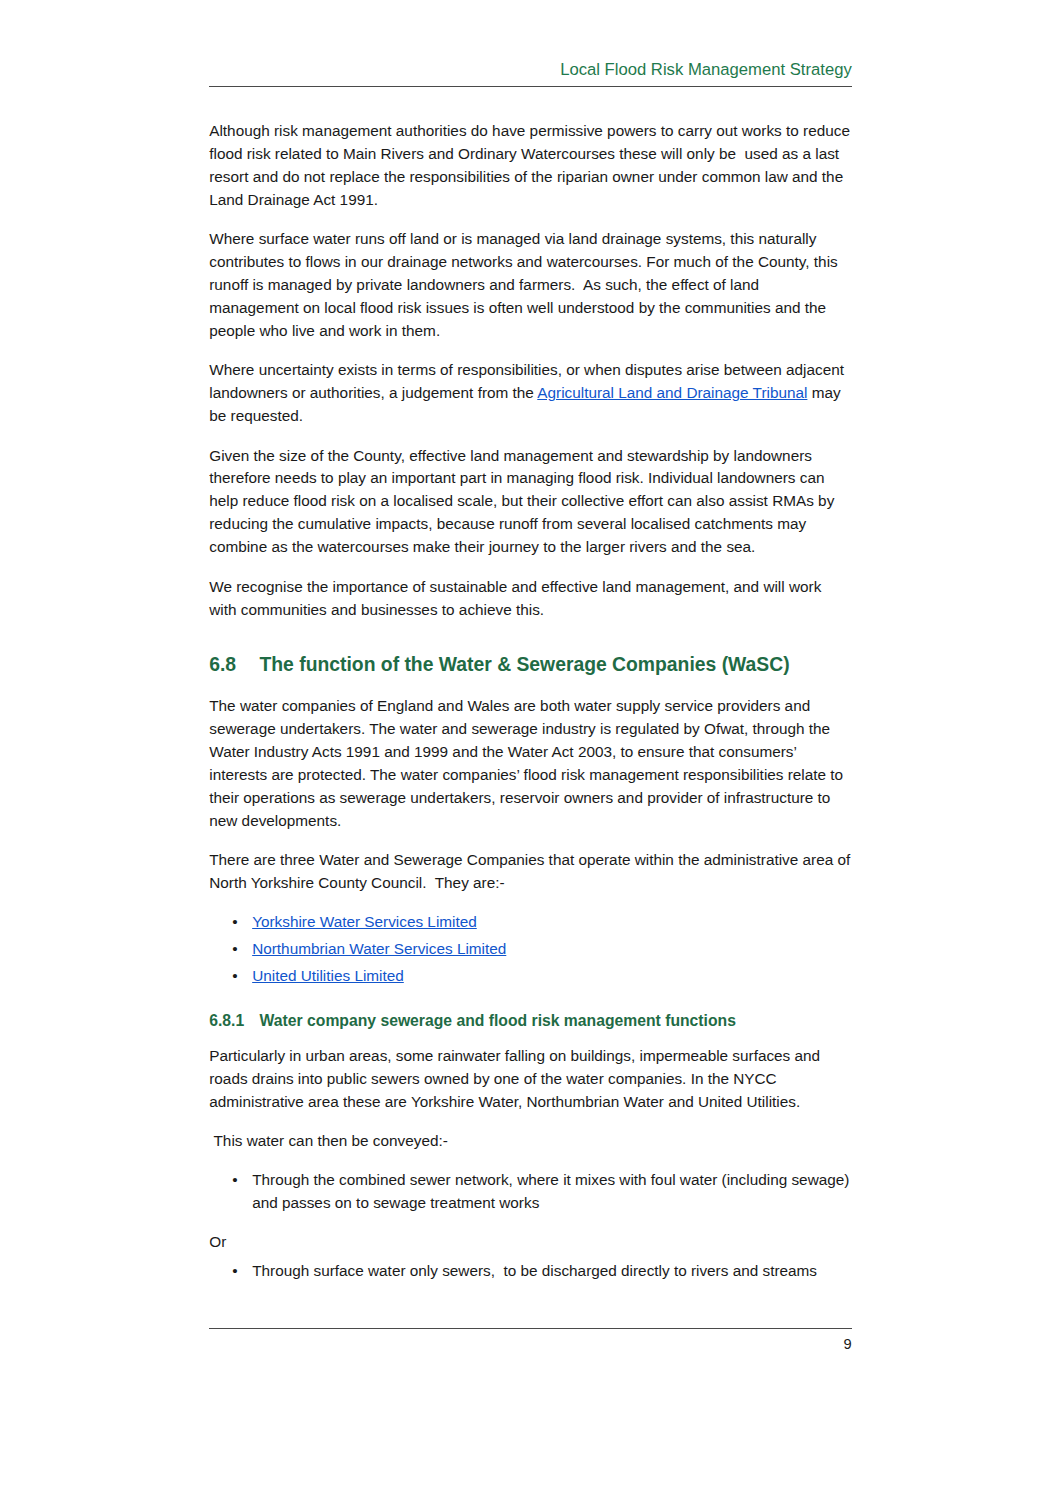Local Flood Risk Management Strategy
Although risk management authorities do have permissive powers to carry out works to reduce flood risk related to Main Rivers and Ordinary Watercourses these will only be used as a last resort and do not replace the responsibilities of the riparian owner under common law and the Land Drainage Act 1991.
Where surface water runs off land or is managed via land drainage systems, this naturally contributes to flows in our drainage networks and watercourses. For much of the County, this runoff is managed by private landowners and farmers. As such, the effect of land management on local flood risk issues is often well understood by the communities and the people who live and work in them.
Where uncertainty exists in terms of responsibilities, or when disputes arise between adjacent landowners or authorities, a judgement from the Agricultural Land and Drainage Tribunal may be requested.
Given the size of the County, effective land management and stewardship by landowners therefore needs to play an important part in managing flood risk. Individual landowners can help reduce flood risk on a localised scale, but their collective effort can also assist RMAs by reducing the cumulative impacts, because runoff from several localised catchments may combine as the watercourses make their journey to the larger rivers and the sea.
We recognise the importance of sustainable and effective land management, and will work with communities and businesses to achieve this.
6.8 The function of the Water & Sewerage Companies (WaSC)
The water companies of England and Wales are both water supply service providers and sewerage undertakers. The water and sewerage industry is regulated by Ofwat, through the Water Industry Acts 1991 and 1999 and the Water Act 2003, to ensure that consumers’ interests are protected. The water companies’ flood risk management responsibilities relate to their operations as sewerage undertakers, reservoir owners and provider of infrastructure to new developments.
There are three Water and Sewerage Companies that operate within the administrative area of North Yorkshire County Council. They are:-
Yorkshire Water Services Limited
Northumbrian Water Services Limited
United Utilities Limited
6.8.1 Water company sewerage and flood risk management functions
Particularly in urban areas, some rainwater falling on buildings, impermeable surfaces and roads drains into public sewers owned by one of the water companies. In the NYCC administrative area these are Yorkshire Water, Northumbrian Water and United Utilities.
This water can then be conveyed:-
Through the combined sewer network, where it mixes with foul water (including sewage) and passes on to sewage treatment works
Or
Through surface water only sewers, to be discharged directly to rivers and streams
9